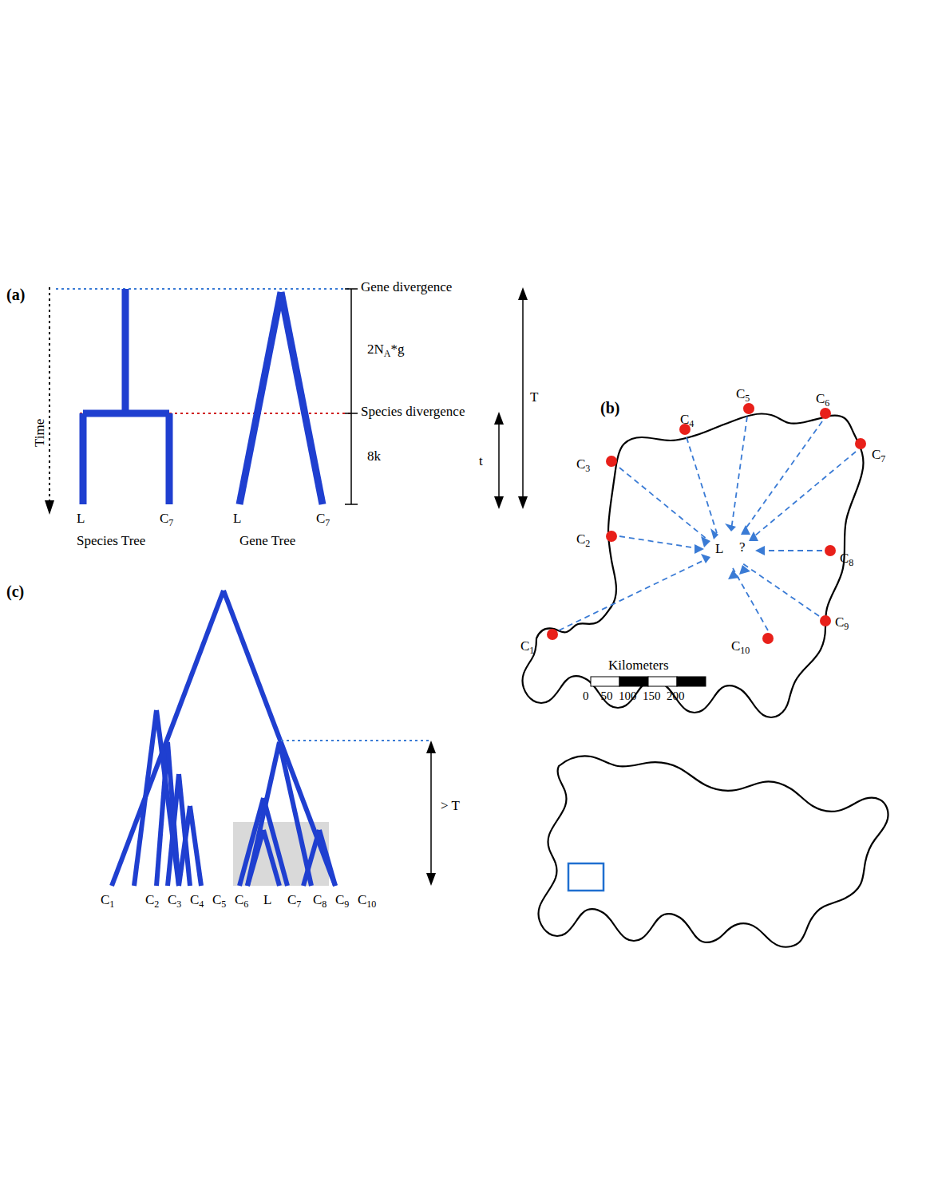(a)
Time
Gene divergence
Species divergence
2NA*g
8k
T
t
L
C7
L
C7
Species Tree
Gene Tree
(b)
C1
C2
C3
C4
C5
C6
C7
C8
C9
C10
L
?
Kilometers
0 50 100 150 200
(c)
C1
C2
C3
C4
C5
C6
L
C7
C8
C9
C10
> T